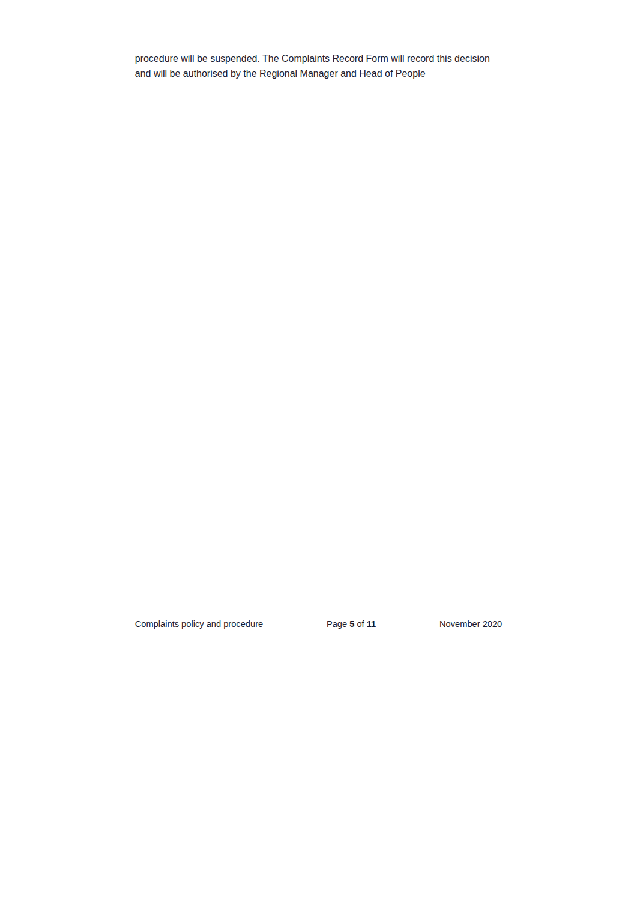procedure will be suspended. The Complaints Record Form will record this decision and will be authorised by the Regional Manager and Head of People
Complaints policy and procedure Page 5 of 11 November 2020